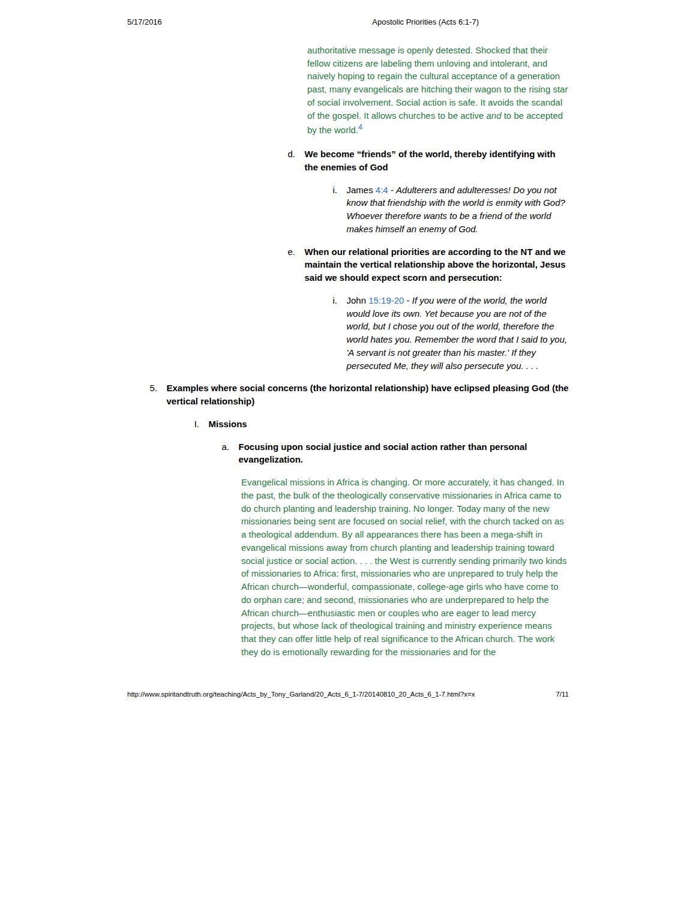5/17/2016
Apostolic Priorities (Acts 6:1-7)
authoritative message is openly detested. Shocked that their fellow citizens are labeling them unloving and intolerant, and naively hoping to regain the cultural acceptance of a generation past, many evangelicals are hitching their wagon to the rising star of social involvement. Social action is safe. It avoids the scandal of the gospel. It allows churches to be active and to be accepted by the world.4
d.
We become “friends” of the world, thereby identifying with the enemies of God
i.
James 4:4 - Adulterers and adulteresses! Do you not know that friendship with the world is enmity with God? Whoever therefore wants to be a friend of the world makes himself an enemy of God.
e.
When our relational priorities are according to the NT and we maintain the vertical relationship above the horizontal, Jesus said we should expect scorn and persecution:
i.
John 15:19-20 - If you were of the world, the world would love its own. Yet because you are not of the world, but I chose you out of the world, therefore the world hates you. Remember the word that I said to you, 'A servant is not greater than his master.' If they persecuted Me, they will also persecute you. . . .
5.
Examples where social concerns (the horizontal relationship) have eclipsed pleasing God (the vertical relationship)
I.
Missions
a.
Focusing upon social justice and social action rather than personal evangelization.
Evangelical missions in Africa is changing. Or more accurately, it has changed. In the past, the bulk of the theologically conservative missionaries in Africa came to do church planting and leadership training. No longer. Today many of the new missionaries being sent are focused on social relief, with the church tacked on as a theological addendum. By all appearances there has been a mega-shift in evangelical missions away from church planting and leadership training toward social justice or social action. . . . the West is currently sending primarily two kinds of missionaries to Africa: first, missionaries who are unprepared to truly help the African church—wonderful, compassionate, college-age girls who have come to do orphan care; and second, missionaries who are underprepared to help the African church—enthusiastic men or couples who are eager to lead mercy projects, but whose lack of theological training and ministry experience means that they can offer little help of real significance to the African church. The work they do is emotionally rewarding for the missionaries and for the
http://www.spiritandtruth.org/teaching/Acts_by_Tony_Garland/20_Acts_6_1-7/20140810_20_Acts_6_1-7.html?x=x
7/11